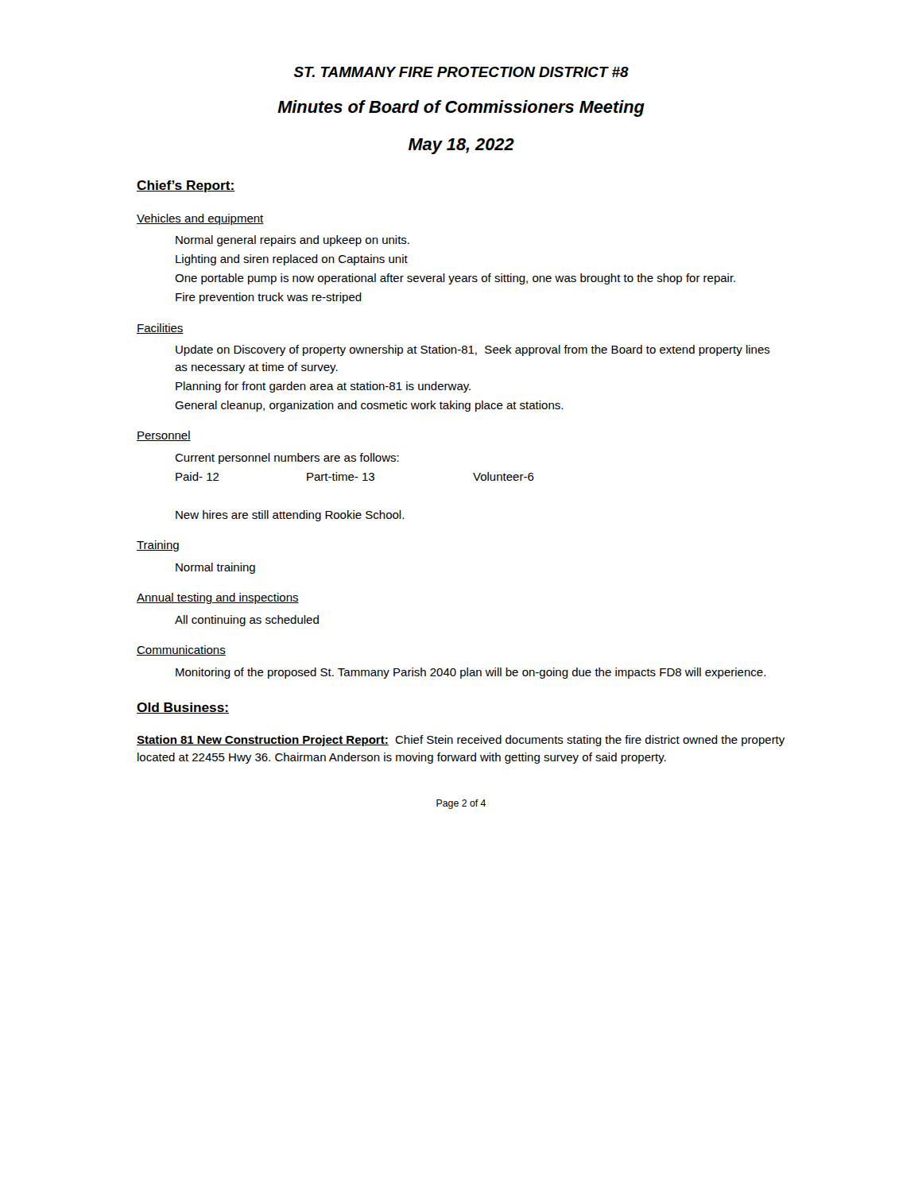ST. TAMMANY FIRE PROTECTION DISTRICT #8
Minutes of Board of Commissioners Meeting
May 18, 2022
Chief’s Report:
Vehicles and equipment
Normal general repairs and upkeep on units.
Lighting and siren replaced on Captains unit
One portable pump is now operational after several years of sitting, one was brought to the shop for repair.
Fire prevention truck was re-striped
Facilities
Update on Discovery of property ownership at Station-81, Seek approval from the Board to extend property lines as necessary at time of survey.
Planning for front garden area at station-81 is underway.
General cleanup, organization and cosmetic work taking place at stations.
Personnel
Current personnel numbers are as follows:
Paid- 12 Part-time- 13 Volunteer-6
New hires are still attending Rookie School.
Training
Normal training
Annual testing and inspections
All continuing as scheduled
Communications
Monitoring of the proposed St. Tammany Parish 2040 plan will be on-going due the impacts FD8 will experience.
Old Business:
Station 81 New Construction Project Report: Chief Stein received documents stating the fire district owned the property located at 22455 Hwy 36. Chairman Anderson is moving forward with getting survey of said property.
Page 2 of 4